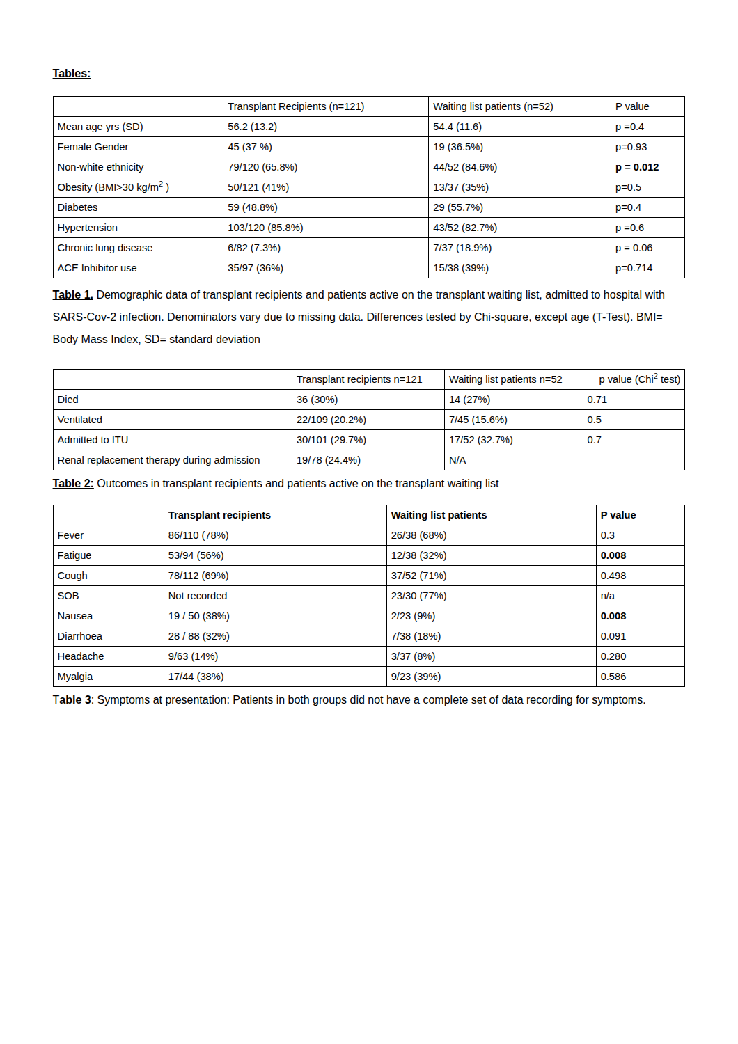Tables:
| | Transplant Recipients (n=121) | Waiting list patients (n=52) | P value |
| Mean age yrs (SD) | 56.2 (13.2) | 54.4 (11.6) | p =0.4 |
| Female Gender | 45 (37 %) | 19 (36.5%) | p=0.93 |
| Non-white ethnicity | 79/120 (65.8%) | 44/52 (84.6%) | p = 0.012 |
| Obesity (BMI>30 kg/m 2 ) | 50/121 (41%) | 13/37 (35%) | p=0.5 |
| Diabetes | 59 (48.8%) | 29 (55.7%) | p=0.4 |
| Hypertension | 103/120 (85.8%) | 43/52 (82.7%) | p =0.6 |
| Chronic lung disease | 6/82 (7.3%) | 7/37 (18.9%) | p = 0.06 |
| ACE Inhibitor use | 35/97 (36%) | 15/38 (39%) | p=0.714 |
Table 1. Demographic data of transplant recipients and patients active on the transplant waiting list, admitted to hospital with SARS-Cov-2 infection. Denominators vary due to missing data. Differences tested by Chi-square, except age (T-Test). BMI= Body Mass Index, SD= standard deviation
| | Transplant recipients n=121 | Waiting list patients n=52 | p value (Chi 2 test) |
| Died | 36 (30%) | 14 (27%) | 0.71 |
| Ventilated | 22/109 (20.2%) | 7/45 (15.6%) | 0.5 |
| Admitted to ITU | 30/101 (29.7%) | 17/52 (32.7%) | 0.7 |
| Renal replacement therapy during admission | 19/78 (24.4%) | N/A | |
Table 2: Outcomes in transplant recipients and patients active on the transplant waiting list
| | Transplant recipients | Waiting list patients | P value |
| Fever | 86/110 (78%) | 26/38 (68%) | 0.3 |
| Fatigue | 53/94 (56%) | 12/38 (32%) | 0.008 |
| Cough | 78/112 (69%) | 37/52 (71%) | 0.498 |
| SOB | Not recorded | 23/30 (77%) | n/a |
| Nausea | 19 / 50 (38%) | 2/23 (9%) | 0.008 |
| Diarrhoea | 28 / 88 (32%) | 7/38 (18%) | 0.091 |
| Headache | 9/63 (14%) | 3/37 (8%) | 0.280 |
| Myalgia | 17/44 (38%) | 9/23 (39%) | 0.586 |
Table 3: Symptoms at presentation: Patients in both groups did not have a complete set of data recording for symptoms.